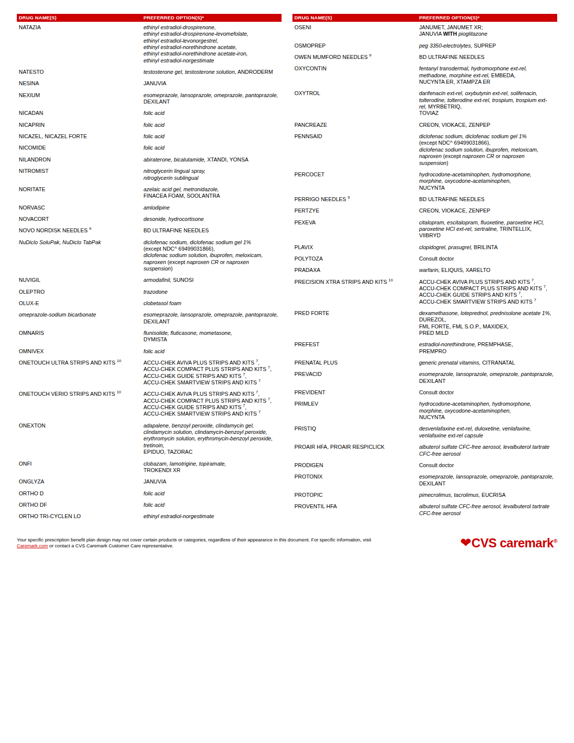| / DRUG NAME(S) / PREFERRED OPTION(S)* / / --- / --- / / NATAZIA / ethinyl estradiol-drospirenone, ethinyl estradiol-drospirenone-levomefolate, ethinyl estradiol-levonorgestrel, ethinyl estradiol-norethindrone acetate, ethinyl estradiol-norethindrone acetate-iron, ethinyl estradiol-norgestimate / / NATESTO / testosterone gel, testosterone solution, ANDRODERM / / NESINA / JANUVIA / / NEXIUM / esomeprazole, lansoprazole, omeprazole, pantoprazole, DEXILANT / / NICADAN / folic acid / / NICAPRIN / folic acid / / NICAZEL, NICAZEL FORTE / folic acid / / NICOMIDE / folic acid / / NILANDRON / abiraterone, bicalutamide, XTANDI, YONSA / / NITROMIST / nitroglycerin lingual spray, nitroglycerin sublingual / / NORITATE / azelaic acid gel, metronidazole, FINACEA FOAM, SOOLANTRA / / NORVASC / amlodipine / / NOVACORT / desonide, hydrocortisone / / NOVO NORDISK NEEDLES 9 / BD ULTRAFINE NEEDLES / / NuDiclo SoluPak, NuDiclo TabPak / diclofenac sodium, diclofenac sodium gel 1% (except NDC^ 69499031866), diclofenac sodium solution, ibuprofen, meloxicam, naproxen (except naproxen CR or naproxen suspension ) / / NUVIGIL / armodafinil, SUNOSI / / OLEPTRO / trazodone / / OLUX-E / clobetasol foam / / omeprazole-sodium bicarbonate / esomeprazole, lansoprazole, omeprazole, pantoprazole, DEXILANT / / OMNARIS / flunisolide, fluticasone, mometasone, DYMISTA / / OMNIVEX / folic acid / / ONETOUCH ULTRA STRIPS AND KITS 10 / ACCU-CHEK AVIVA PLUS STRIPS AND KITS 7 , ACCU-CHEK COMPACT PLUS STRIPS AND KITS 7 , ACCU-CHEK GUIDE STRIPS AND KITS 7 , ACCU-CHEK SMARTVIEW STRIPS AND KITS 7 / / ONETOUCH VERIO STRIPS AND KITS 10 / ACCU-CHEK AVIVA PLUS STRIPS AND KITS 7 , ACCU-CHEK COMPACT PLUS STRIPS AND KITS 7 , ACCU-CHEK GUIDE STRIPS AND KITS 7 , ACCU-CHEK SMARTVIEW STRIPS AND KITS 7 / / ONEXTON / adapalene, benzoyl peroxide, clindamycin gel, clindamycin solution, clindamycin-benzoyl peroxide, erythromycin solution, erythromycin-benzoyl peroxide, tretinoin, EPIDUO, TAZORAC / / ONFI / clobazam, lamotrigine, topiramate, TROKENDI XR / / ONGLYZA / JANUVIA / / ORTHO D / folic acid / / ORTHO DF / folic acid / / ORTHO TRI-CYCLEN LO / ethinyl estradiol-norgestimate / | | / DRUG NAME(S) / PREFERRED OPTION(S)* / / --- / --- / / OSENI / JANUMET, JANUMET XR; JANUVIA WITH pioglitazone / / OSMOPREP / peg 3350-electrolytes, SUPREP / / OWEN MUMFORD NEEDLES 9 / BD ULTRAFINE NEEDLES / / OXYCONTIN / fentanyl transdermal, hydromorphone ext-rel, methadone, morphine ext-rel, EMBEDA, NUCYNTA ER, XTAMPZA ER / / OXYTROL / darifenacin ext-rel, oxybutynin ext-rel, solifenacin, tolterodine, tolterodine ext-rel, trospium, trospium ext-rel, MYRBETRIQ, TOVIAZ / / PANCREAZE / CREON, VIOKACE, ZENPEP / / PENNSAID / diclofenac sodium, diclofenac sodium gel 1% (except NDC^ 69499031866), diclofenac sodium solution, ibuprofen, meloxicam, naproxen (except naproxen CR or naproxen suspension ) / / PERCOCET / hydrocodone-acetaminophen, hydromorphone, morphine, oxycodone-acetaminophen, NUCYNTA / / PERRIGO NEEDLES 9 / BD ULTRAFINE NEEDLES / / PERTZYE / CREON, VIOKACE, ZENPEP / / PEXEVA / citalopram, escitalopram, fluoxetine, paroxetine HCl, paroxetine HCl ext-rel, sertraline, TRINTELLIX, VIIBRYD / / PLAVIX / clopidogrel, prasugrel, BRILINTA / / POLYTOZA / Consult doctor / / PRADAXA / warfarin, ELIQUIS, XARELTO / / PRECISION XTRA STRIPS AND KITS 10 / ACCU-CHEK AVIVA PLUS STRIPS AND KITS 7 , ACCU-CHEK COMPACT PLUS STRIPS AND KITS 7 , ACCU-CHEK GUIDE STRIPS AND KITS 7 , ACCU-CHEK SMARTVIEW STRIPS AND KITS 7 / / PRED FORTE / dexamethasone, loteprednol, prednisolone acetate 1%, DUREZOL, FML FORTE, FML S.O.P., MAXIDEX, PRED MILD / / PREFEST / estradiol-norethindrone, PREMPHASE, PREMPRO / / PRENATAL PLUS / generic prenatal vitamins, CITRANATAL / / PREVACID / esomeprazole, lansoprazole, omeprazole, pantoprazole, DEXILANT / / PREVIDENT / Consult doctor / / PRIMLEV / hydrocodone-acetaminophen, hydromorphone, morphine, oxycodone-acetaminophen, NUCYNTA / / PRISTIQ / desvenlafaxine ext-rel, duloxetine, venlafaxine, venlafaxine ext-rel capsule / / PROAIR HFA, PROAIR RESPICLICK / albuterol sulfate CFC-free aerosol, levalbuterol tartrate CFC-free aerosol / / PRODIGEN / Consult doctor / / PROTONIX / esomeprazole, lansoprazole, omeprazole, pantoprazole, DEXILANT / / PROTOPIC / pimecrolimus, tacrolimus, EUCRISA / / PROVENTIL HFA / albuterol sulfate CFC-free aerosol, levalbuterol tartrate CFC-free aerosol / |
Your specific prescription benefit plan design may not cover certain products or categories, regardless of their appearance in this document. For specific information, visit Caremark.com or contact a CVS Caremark Customer Care representative.
❤CVS caremark®